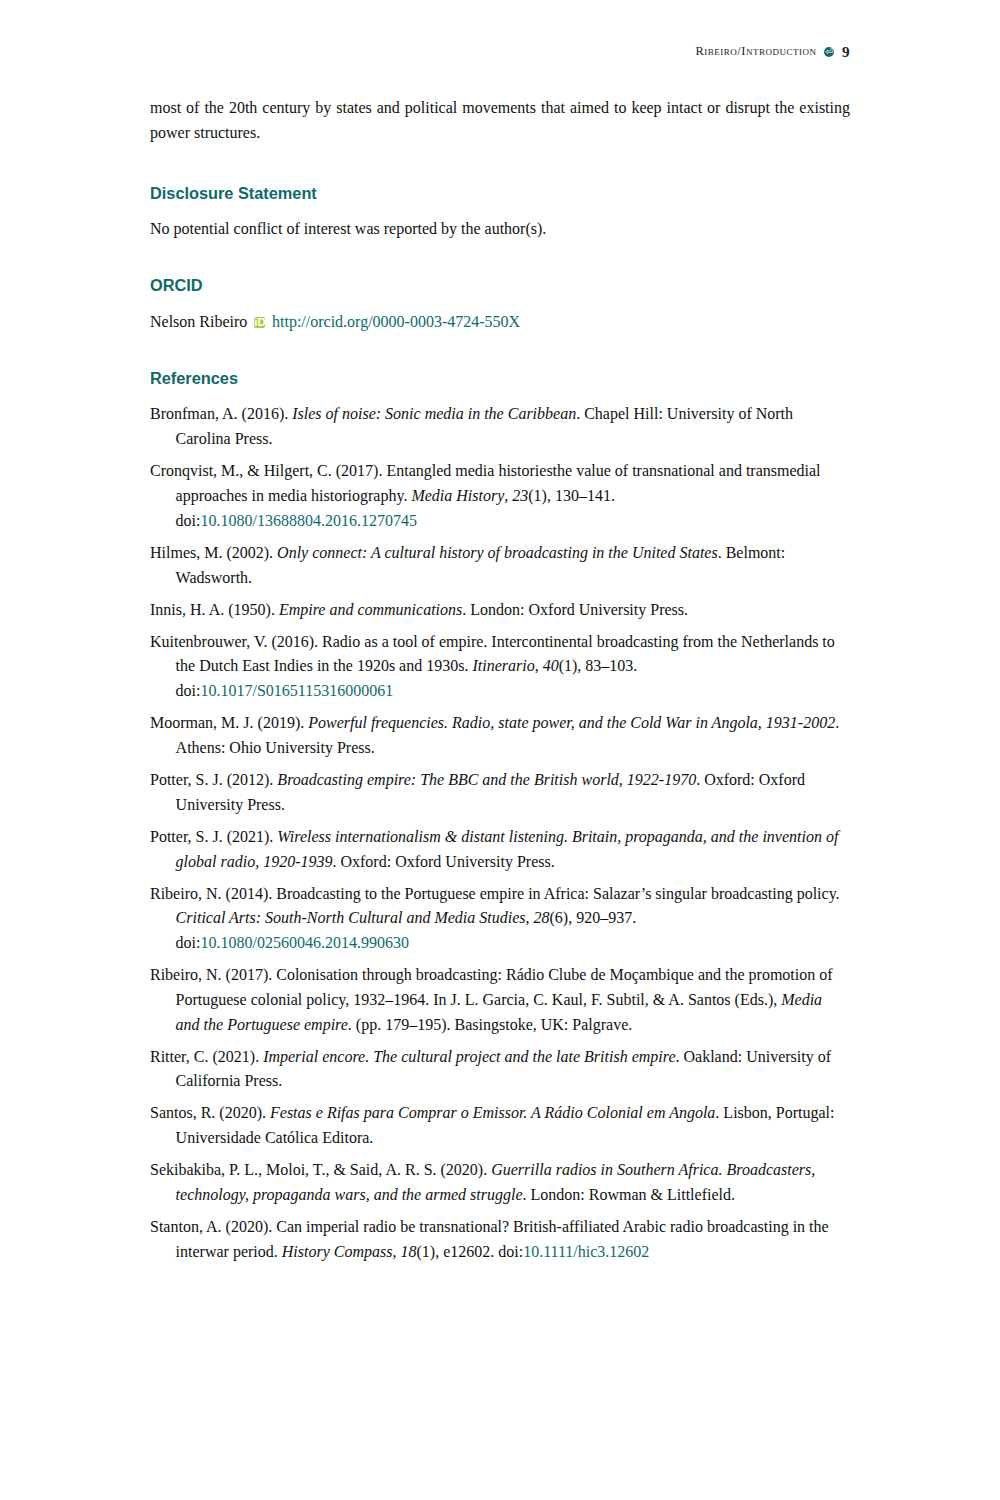Ribeiro/Introduction ⏎ 9
most of the 20th century by states and political movements that aimed to keep intact or disrupt the existing power structures.
Disclosure Statement
No potential conflict of interest was reported by the author(s).
ORCID
Nelson Ribeiro iD http://orcid.org/0000-0003-4724-550X
References
Bronfman, A. (2016). Isles of noise: Sonic media in the Caribbean. Chapel Hill: University of North Carolina Press.
Cronqvist, M., & Hilgert, C. (2017). Entangled media historiesthe value of transnational and transmedial approaches in media historiography. Media History, 23(1), 130–141. doi:10.1080/13688804.2016.1270745
Hilmes, M. (2002). Only connect: A cultural history of broadcasting in the United States. Belmont: Wadsworth.
Innis, H. A. (1950). Empire and communications. London: Oxford University Press.
Kuitenbrouwer, V. (2016). Radio as a tool of empire. Intercontinental broadcasting from the Netherlands to the Dutch East Indies in the 1920s and 1930s. Itinerario, 40(1), 83–103. doi:10.1017/S0165115316000061
Moorman, M. J. (2019). Powerful frequencies. Radio, state power, and the Cold War in Angola, 1931-2002. Athens: Ohio University Press.
Potter, S. J. (2012). Broadcasting empire: The BBC and the British world, 1922-1970. Oxford: Oxford University Press.
Potter, S. J. (2021). Wireless internationalism & distant listening. Britain, propaganda, and the invention of global radio, 1920-1939. Oxford: Oxford University Press.
Ribeiro, N. (2014). Broadcasting to the Portuguese empire in Africa: Salazar’s singular broadcasting policy. Critical Arts: South-North Cultural and Media Studies, 28(6), 920–937. doi:10.1080/02560046.2014.990630
Ribeiro, N. (2017). Colonisation through broadcasting: Rádio Clube de Moçambique and the promotion of Portuguese colonial policy, 1932–1964. In J. L. Garcia, C. Kaul, F. Subtil, & A. Santos (Eds.), Media and the Portuguese empire. (pp. 179–195). Basingstoke, UK: Palgrave.
Ritter, C. (2021). Imperial encore. The cultural project and the late British empire. Oakland: University of California Press.
Santos, R. (2020). Festas e Rifas para Comprar o Emissor. A Rádio Colonial em Angola. Lisbon, Portugal: Universidade Católica Editora.
Sekibakiba, P. L., Moloi, T., & Said, A. R. S. (2020). Guerrilla radios in Southern Africa. Broadcasters, technology, propaganda wars, and the armed struggle. London: Rowman & Littlefield.
Stanton, A. (2020). Can imperial radio be transnational? British-affiliated Arabic radio broadcasting in the interwar period. History Compass, 18(1), e12602. doi:10.1111/hic3.12602